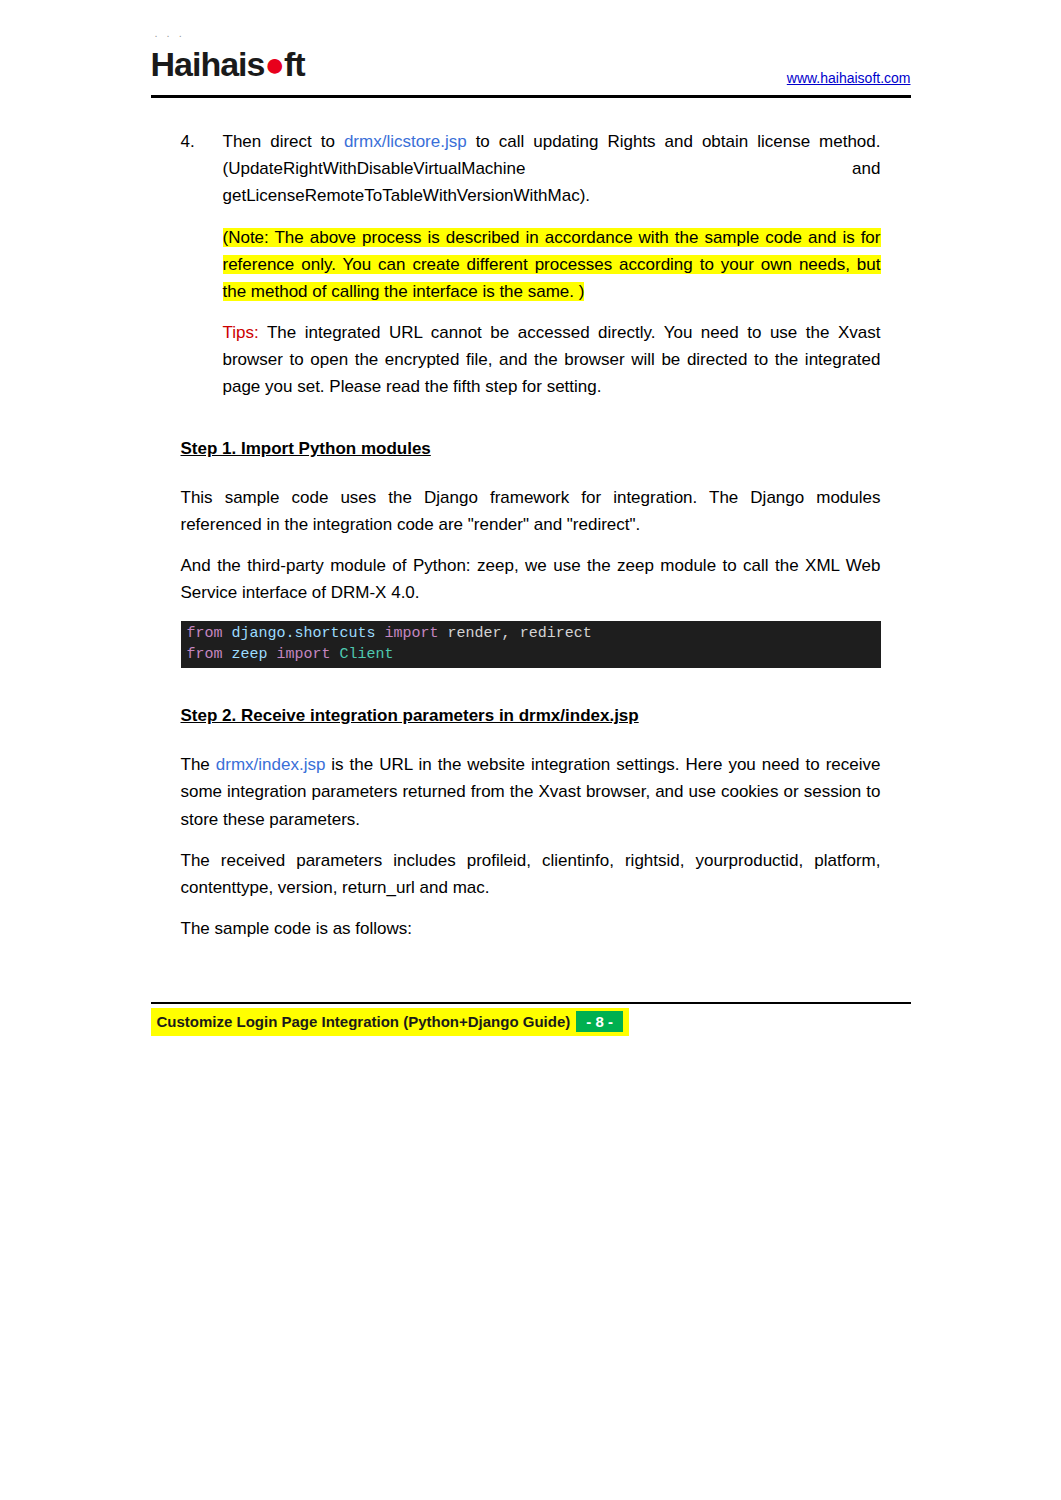. . . Haihais●ft
www.haihaisoft.com
4. Then direct to drmx/licstore.jsp to call updating Rights and obtain license method. (UpdateRightWithDisableVirtualMachine and getLicenseRemoteToTableWithVersionWithMac).
(Note: The above process is described in accordance with the sample code and is for reference only. You can create different processes according to your own needs, but the method of calling the interface is the same. )
Tips: The integrated URL cannot be accessed directly. You need to use the Xvast browser to open the encrypted file, and the browser will be directed to the integrated page you set. Please read the fifth step for setting.
Step 1. Import Python modules
This sample code uses the Django framework for integration. The Django modules referenced in the integration code are "render" and "redirect".
And the third-party module of Python: zeep, we use the zeep module to call the XML Web Service interface of DRM-X 4.0.
from django.shortcuts import render, redirect
from zeep import Client
Step 2. Receive integration parameters in drmx/index.jsp
The drmx/index.jsp is the URL in the website integration settings. Here you need to receive some integration parameters returned from the Xvast browser, and use cookies or session to store these parameters.
The received parameters includes profileid, clientinfo, rightsid, yourproductid, platform, contenttype, version, return_url and mac.
The sample code is as follows:
Customize Login Page Integration (Python+Django Guide)- 8 -